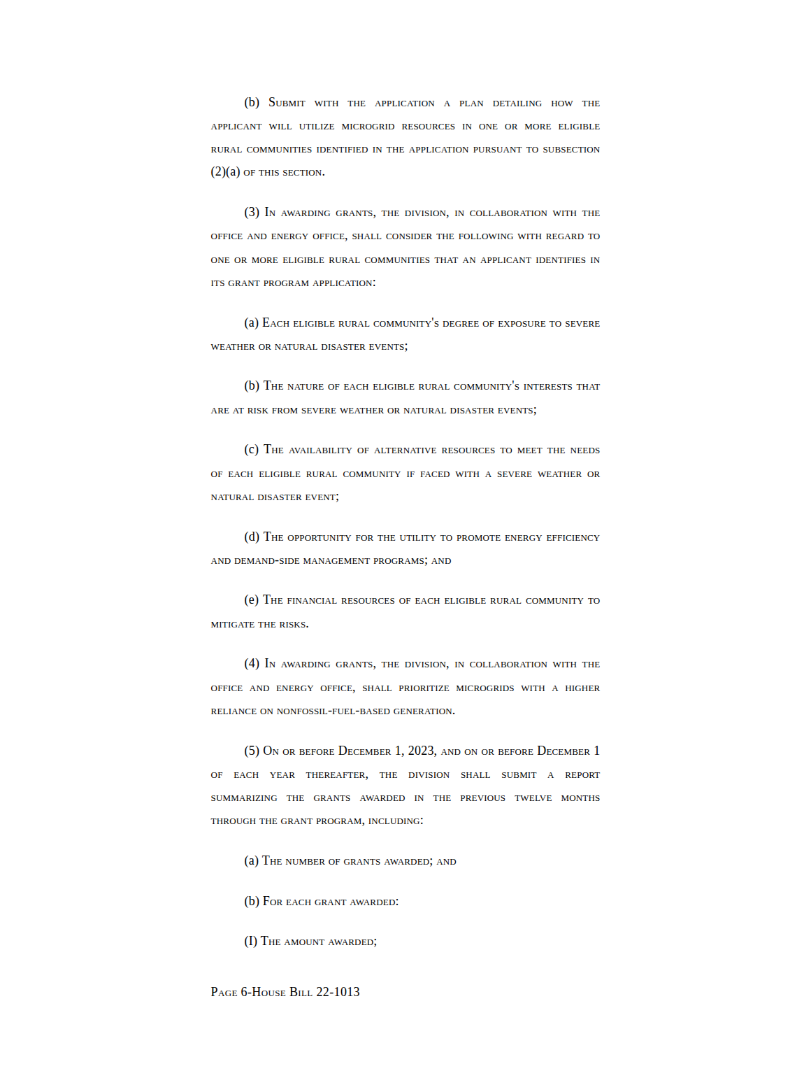(b) Submit with the application a plan detailing how the applicant will utilize microgrid resources in one or more eligible rural communities identified in the application pursuant to subsection (2)(a) of this section.
(3) In awarding grants, the division, in collaboration with the office and energy office, shall consider the following with regard to one or more eligible rural communities that an applicant identifies in its grant program application:
(a) Each eligible rural community's degree of exposure to severe weather or natural disaster events;
(b) The nature of each eligible rural community's interests that are at risk from severe weather or natural disaster events;
(c) The availability of alternative resources to meet the needs of each eligible rural community if faced with a severe weather or natural disaster event;
(d) The opportunity for the utility to promote energy efficiency and demand-side management programs; and
(e) The financial resources of each eligible rural community to mitigate the risks.
(4) In awarding grants, the division, in collaboration with the office and energy office, shall prioritize microgrids with a higher reliance on nonfossil-fuel-based generation.
(5) On or before December 1, 2023, and on or before December 1 of each year thereafter, the division shall submit a report summarizing the grants awarded in the previous twelve months through the grant program, including:
(a) The number of grants awarded; and
(b) For each grant awarded:
(I) The amount awarded;
Page 6-House Bill 22-1013